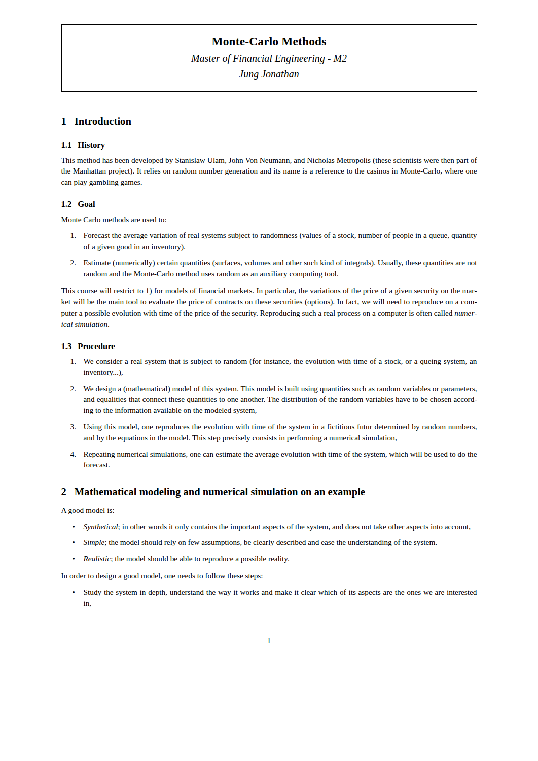Monte-Carlo Methods
Master of Financial Engineering - M2
Jung Jonathan
1 Introduction
1.1 History
This method has been developed by Stanislaw Ulam, John Von Neumann, and Nicholas Metropolis (these scientists were then part of the Manhattan project). It relies on random number generation and its name is a reference to the casinos in Monte-Carlo, where one can play gambling games.
1.2 Goal
Monte Carlo methods are used to:
Forecast the average variation of real systems subject to randomness (values of a stock, number of people in a queue, quantity of a given good in an inventory).
Estimate (numerically) certain quantities (surfaces, volumes and other such kind of integrals). Usually, these quantities are not random and the Monte-Carlo method uses random as an auxiliary computing tool.
This course will restrict to 1) for models of financial markets. In particular, the variations of the price of a given security on the market will be the main tool to evaluate the price of contracts on these securities (options). In fact, we will need to reproduce on a computer a possible evolution with time of the price of the security. Reproducing such a real process on a computer is often called numerical simulation.
1.3 Procedure
We consider a real system that is subject to random (for instance, the evolution with time of a stock, or a queing system, an inventory...),
We design a (mathematical) model of this system. This model is built using quantities such as random variables or parameters, and equalities that connect these quantities to one another. The distribution of the random variables have to be chosen according to the information available on the modeled system,
Using this model, one reproduces the evolution with time of the system in a fictitious futur determined by random numbers, and by the equations in the model. This step precisely consists in performing a numerical simulation,
Repeating numerical simulations, one can estimate the average evolution with time of the system, which will be used to do the forecast.
2 Mathematical modeling and numerical simulation on an example
A good model is:
Synthetical; in other words it only contains the important aspects of the system, and does not take other aspects into account,
Simple; the model should rely on few assumptions, be clearly described and ease the understanding of the system.
Realistic; the model should be able to reproduce a possible reality.
In order to design a good model, one needs to follow these steps:
Study the system in depth, understand the way it works and make it clear which of its aspects are the ones we are interested in,
1